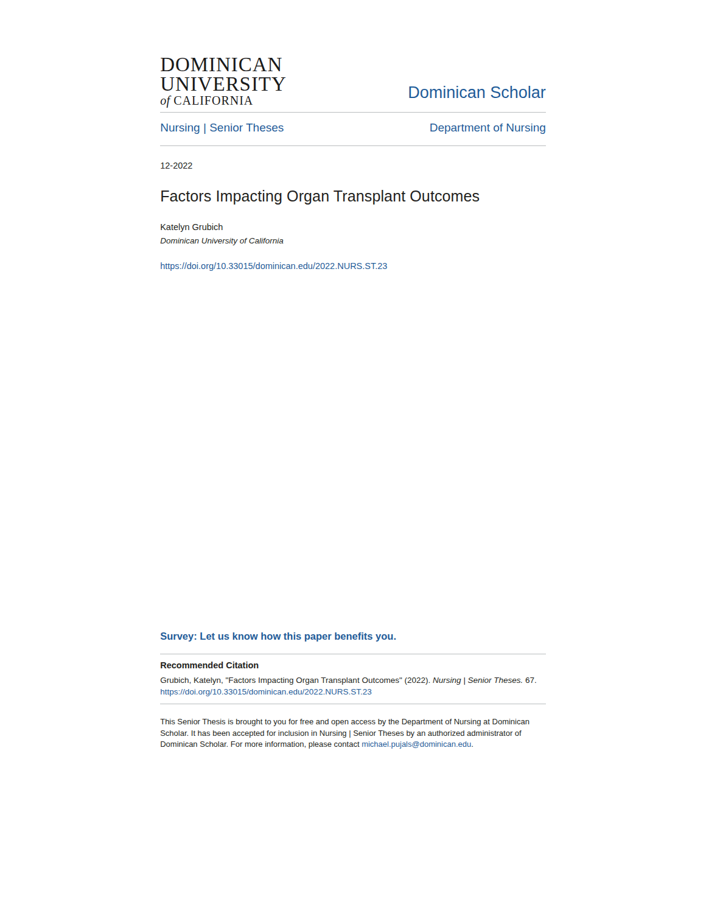DOMINICAN UNIVERSITY of CALIFORNIA
Dominican Scholar
Nursing | Senior Theses Department of Nursing
12-2022
Factors Impacting Organ Transplant Outcomes
Katelyn Grubich
Dominican University of California
https://doi.org/10.33015/dominican.edu/2022.NURS.ST.23
Survey: Let us know how this paper benefits you.
Recommended Citation
Grubich, Katelyn, "Factors Impacting Organ Transplant Outcomes" (2022). Nursing | Senior Theses. 67.
https://doi.org/10.33015/dominican.edu/2022.NURS.ST.23
This Senior Thesis is brought to you for free and open access by the Department of Nursing at Dominican Scholar. It has been accepted for inclusion in Nursing | Senior Theses by an authorized administrator of Dominican Scholar. For more information, please contact michael.pujals@dominican.edu.